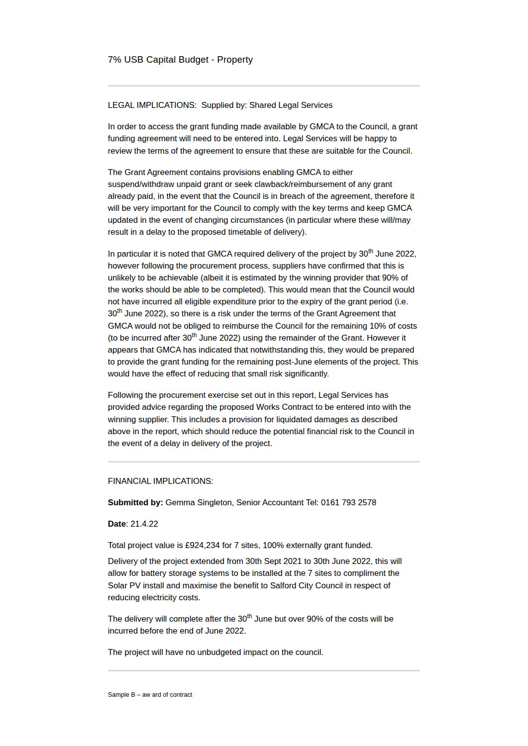7% USB Capital Budget - Property
LEGAL IMPLICATIONS: Supplied by: Shared Legal Services
In order to access the grant funding made available by GMCA to the Council, a grant funding agreement will need to be entered into. Legal Services will be happy to review the terms of the agreement to ensure that these are suitable for the Council.
The Grant Agreement contains provisions enabling GMCA to either suspend/withdraw unpaid grant or seek clawback/reimbursement of any grant already paid, in the event that the Council is in breach of the agreement, therefore it will be very important for the Council to comply with the key terms and keep GMCA updated in the event of changing circumstances (in particular where these will/may result in a delay to the proposed timetable of delivery).
In particular it is noted that GMCA required delivery of the project by 30th June 2022, however following the procurement process, suppliers have confirmed that this is unlikely to be achievable (albeit it is estimated by the winning provider that 90% of the works should be able to be completed). This would mean that the Council would not have incurred all eligible expenditure prior to the expiry of the grant period (i.e. 30th June 2022), so there is a risk under the terms of the Grant Agreement that GMCA would not be obliged to reimburse the Council for the remaining 10% of costs (to be incurred after 30th June 2022) using the remainder of the Grant. However it appears that GMCA has indicated that notwithstanding this, they would be prepared to provide the grant funding for the remaining post-June elements of the project. This would have the effect of reducing that small risk significantly.
Following the procurement exercise set out in this report, Legal Services has provided advice regarding the proposed Works Contract to be entered into with the winning supplier. This includes a provision for liquidated damages as described above in the report, which should reduce the potential financial risk to the Council in the event of a delay in delivery of the project.
FINANCIAL IMPLICATIONS:
Submitted by: Gemma Singleton, Senior Accountant Tel: 0161 793 2578
Date: 21.4.22
Total project value is £924,234 for 7 sites, 100% externally grant funded.
Delivery of the project extended from 30th Sept 2021 to 30th June 2022, this will allow for battery storage systems to be installed at the 7 sites to compliment the Solar PV install and maximise the benefit to Salford City Council in respect of reducing electricity costs.
The delivery will complete after the 30th June but over 90% of the costs will be incurred before the end of June 2022.
The project will have no unbudgeted impact on the council.
Sample B – aw ard of contract